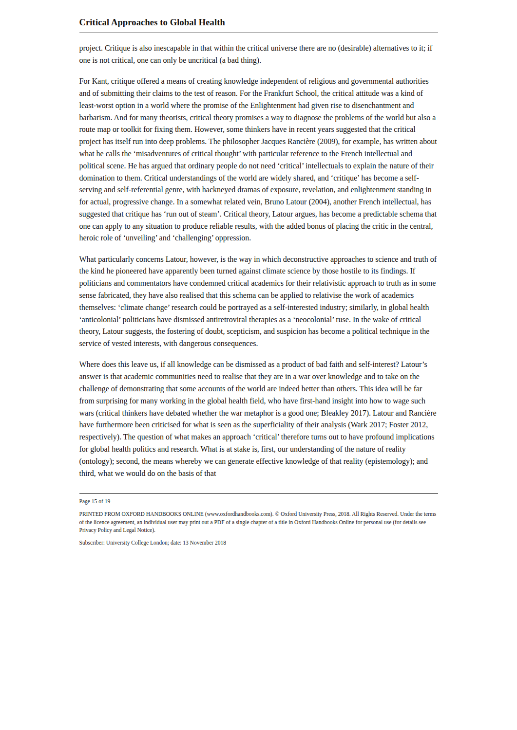Critical Approaches to Global Health
project. Critique is also inescapable in that within the critical universe there are no (desirable) alternatives to it; if one is not critical, one can only be uncritical (a bad thing).
For Kant, critique offered a means of creating knowledge independent of religious and governmental authorities and of submitting their claims to the test of reason. For the Frankfurt School, the critical attitude was a kind of least-worst option in a world where the promise of the Enlightenment had given rise to disenchantment and barbarism. And for many theorists, critical theory promises a way to diagnose the problems of the world but also a route map or toolkit for fixing them. However, some thinkers have in recent years suggested that the critical project has itself run into deep problems. The philosopher Jacques Rancière (2009), for example, has written about what he calls the ‘misadventures of critical thought’ with particular reference to the French intellectual and political scene. He has argued that ordinary people do not need ‘critical’ intellectuals to explain the nature of their domination to them. Critical understandings of the world are widely shared, and ‘critique’ has become a self-serving and self-referential genre, with hackneyed dramas of exposure, revelation, and enlightenment standing in for actual, progressive change. In a somewhat related vein, Bruno Latour (2004), another French intellectual, has suggested that critique has ‘run out of steam’. Critical theory, Latour argues, has become a predictable schema that one can apply to any situation to produce reliable results, with the added bonus of placing the critic in the central, heroic role of ‘unveiling’ and ‘challenging’ oppression.
What particularly concerns Latour, however, is the way in which deconstructive approaches to science and truth of the kind he pioneered have apparently been turned against climate science by those hostile to its findings. If politicians and commentators have condemned critical academics for their relativistic approach to truth as in some sense fabricated, they have also realised that this schema can be applied to relativise the work of academics themselves: ‘climate change’ research could be portrayed as a self-interested industry; similarly, in global health ‘anticolonial’ politicians have dismissed antiretroviral therapies as a ‘neocolonial’ ruse. In the wake of critical theory, Latour suggests, the fostering of doubt, scepticism, and suspicion has become a political technique in the service of vested interests, with dangerous consequences.
Where does this leave us, if all knowledge can be dismissed as a product of bad faith and self-interest? Latour’s answer is that academic communities need to realise that they are in a war over knowledge and to take on the challenge of demonstrating that some accounts of the world are indeed better than others. This idea will be far from surprising for many working in the global health field, who have first-hand insight into how to wage such wars (critical thinkers have debated whether the war metaphor is a good one; Bleakley 2017). Latour and Rancière have furthermore been criticised for what is seen as the superficiality of their analysis (Wark 2017; Foster 2012, respectively). The question of what makes an approach ‘critical’ therefore turns out to have profound implications for global health politics and research. What is at stake is, first, our understanding of the nature of reality (ontology); second, the means whereby we can generate effective knowledge of that reality (epistemology); and third, what we would do on the basis of that
Page 15 of 19
PRINTED FROM OXFORD HANDBOOKS ONLINE (www.oxfordhandbooks.com). © Oxford University Press, 2018. All Rights Reserved. Under the terms of the licence agreement, an individual user may print out a PDF of a single chapter of a title in Oxford Handbooks Online for personal use (for details see Privacy Policy and Legal Notice).
Subscriber: University College London; date: 13 November 2018